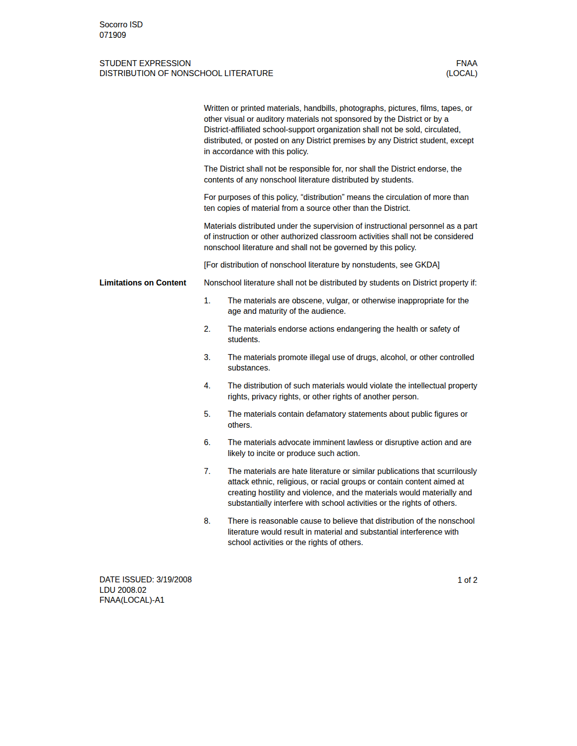Socorro ISD
071909
STUDENT EXPRESSION
DISTRIBUTION OF NONSCHOOL LITERATURE
FNAA
(LOCAL)
Written or printed materials, handbills, photographs, pictures, films, tapes, or other visual or auditory materials not sponsored by the District or by a District-affiliated school-support organization shall not be sold, circulated, distributed, or posted on any District premises by any District student, except in accordance with this policy.
The District shall not be responsible for, nor shall the District endorse, the contents of any nonschool literature distributed by students.
For purposes of this policy, “distribution” means the circulation of more than ten copies of material from a source other than the District.
Materials distributed under the supervision of instructional personnel as a part of instruction or other authorized classroom activities shall not be considered nonschool literature and shall not be governed by this policy.
[For distribution of nonschool literature by nonstudents, see GKDA]
Limitations on Content
Nonschool literature shall not be distributed by students on District property if:
The materials are obscene, vulgar, or otherwise inappropriate for the age and maturity of the audience.
The materials endorse actions endangering the health or safety of students.
The materials promote illegal use of drugs, alcohol, or other controlled substances.
The distribution of such materials would violate the intellectual property rights, privacy rights, or other rights of another person.
The materials contain defamatory statements about public figures or others.
The materials advocate imminent lawless or disruptive action and are likely to incite or produce such action.
The materials are hate literature or similar publications that scurrilously attack ethnic, religious, or racial groups or contain content aimed at creating hostility and violence, and the materials would materially and substantially interfere with school activities or the rights of others.
There is reasonable cause to believe that distribution of the nonschool literature would result in material and substantial interference with school activities or the rights of others.
DATE ISSUED: 3/19/2008
LDU 2008.02
FNAA(LOCAL)-A1
1 of 2